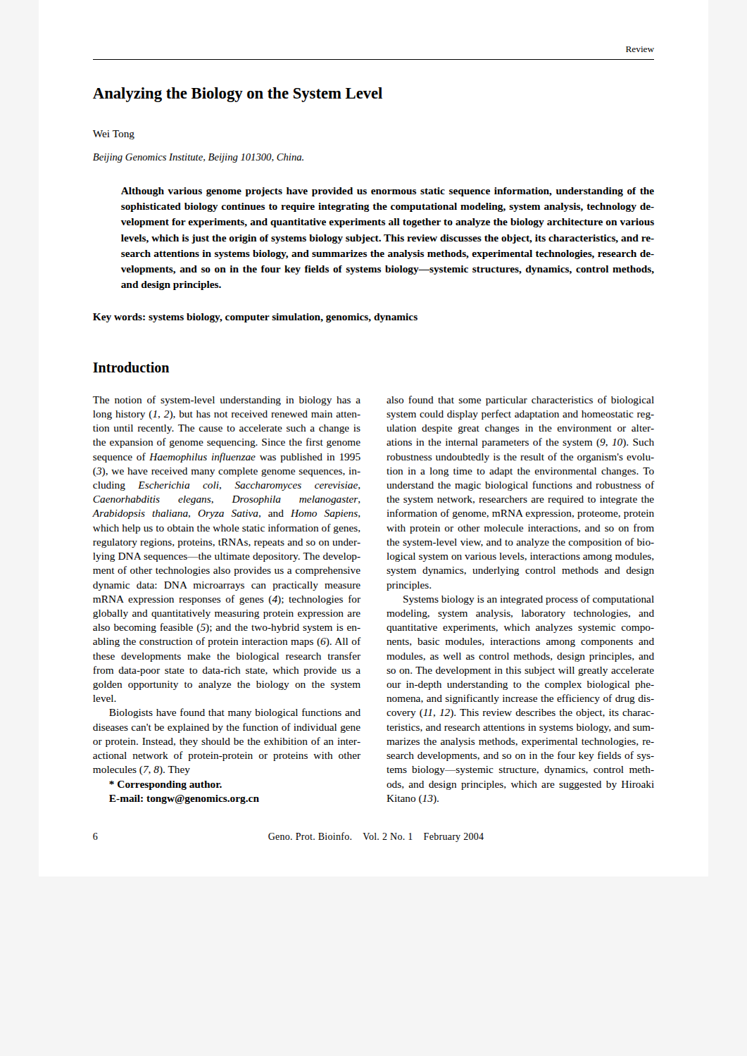Review
Analyzing the Biology on the System Level
Wei Tong
Beijing Genomics Institute, Beijing 101300, China.
Although various genome projects have provided us enormous static sequence information, understanding of the sophisticated biology continues to require integrating the computational modeling, system analysis, technology development for experiments, and quantitative experiments all together to analyze the biology architecture on various levels, which is just the origin of systems biology subject. This review discusses the object, its characteristics, and research attentions in systems biology, and summarizes the analysis methods, experimental technologies, research developments, and so on in the four key fields of systems biology—systemic structures, dynamics, control methods, and design principles.
Key words: systems biology, computer simulation, genomics, dynamics
Introduction
The notion of system-level understanding in biology has a long history (1, 2), but has not received renewed main attention until recently. The cause to accelerate such a change is the expansion of genome sequencing. Since the first genome sequence of Haemophilus influenzae was published in 1995 (3), we have received many complete genome sequences, including Escherichia coli, Saccharomyces cerevisiae, Caenorhabditis elegans, Drosophila melanogaster, Arabidopsis thaliana, Oryza Sativa, and Homo Sapiens, which help us to obtain the whole static information of genes, regulatory regions, proteins, tRNAs, repeats and so on underlying DNA sequences—the ultimate depository. The development of other technologies also provides us a comprehensive dynamic data: DNA microarrays can practically measure mRNA expression responses of genes (4); technologies for globally and quantitatively measuring protein expression are also becoming feasible (5); and the two-hybrid system is enabling the construction of protein interaction maps (6). All of these developments make the biological research transfer from data-poor state to data-rich state, which provide us a golden opportunity to analyze the biology on the system level.
Biologists have found that many biological functions and diseases can't be explained by the function of individual gene or protein. Instead, they should be the exhibition of an interactional network of protein-protein or proteins with other molecules (7, 8). They
* Corresponding author. E-mail: tongw@genomics.org.cn
also found that some particular characteristics of biological system could display perfect adaptation and homeostatic regulation despite great changes in the environment or alterations in the internal parameters of the system (9, 10). Such robustness undoubtedly is the result of the organism's evolution in a long time to adapt the environmental changes. To understand the magic biological functions and robustness of the system network, researchers are required to integrate the information of genome, mRNA expression, proteome, protein with protein or other molecule interactions, and so on from the system-level view, and to analyze the composition of biological system on various levels, interactions among modules, system dynamics, underlying control methods and design principles.
Systems biology is an integrated process of computational modeling, system analysis, laboratory technologies, and quantitative experiments, which analyzes systemic components, basic modules, interactions among components and modules, as well as control methods, design principles, and so on. The development in this subject will greatly accelerate our in-depth understanding to the complex biological phenomena, and significantly increase the efficiency of drug discovery (11, 12). This review describes the object, its characteristics, and research attentions in systems biology, and summarizes the analysis methods, experimental technologies, research developments, and so on in the four key fields of systems biology—systemic structure, dynamics, control methods, and design principles, which are suggested by Hiroaki Kitano (13).
6 Geno. Prot. Bioinfo. Vol. 2 No. 1 February 2004